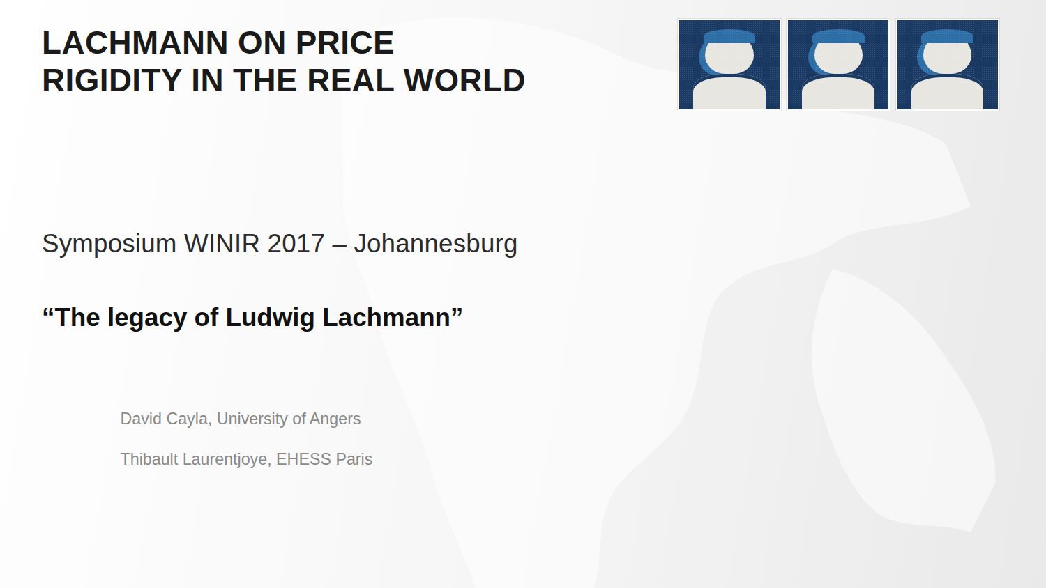Lachmann on price rigidity in the real world
Symposium WINIR 2017 – Johannesburg
“The legacy of Ludwig Lachmann”
David Cayla, University of Angers
Thibault Laurentjoye, EHESS Paris